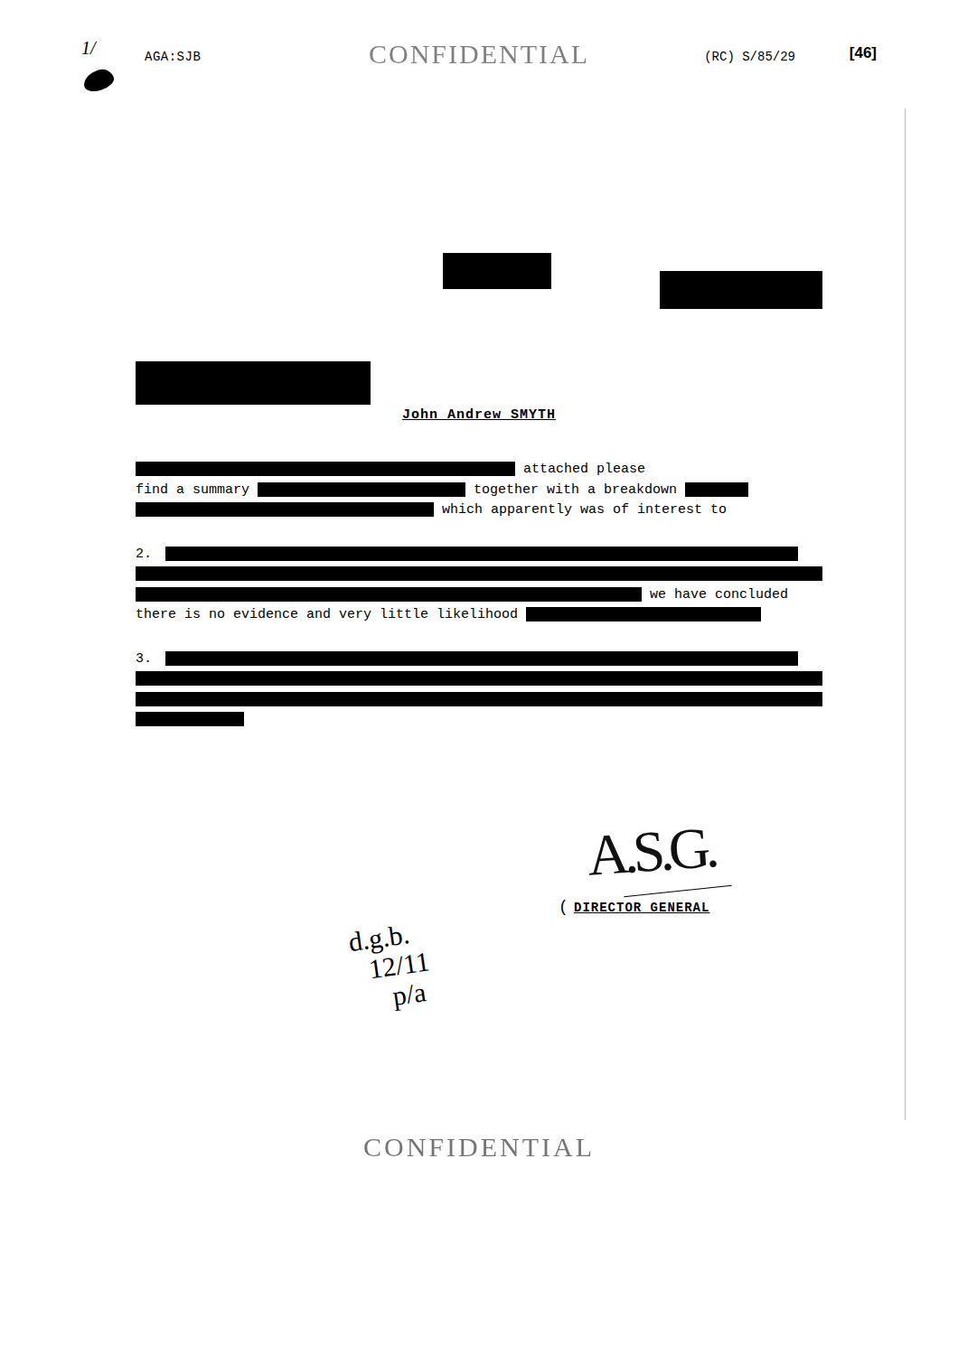1/
AGA:SJB
CONFIDENTIAL
(RC) S/85/29
[46]
John Andrew SMYTH
attached please
find a summary together with a breakdown
which apparently was of interest to
2.
we have concluded
there is no evidence and very little likelihood
3.
A.S.G.
(
DIRECTOR GENERAL
d.g.b. 12/11 p/a
CONFIDENTIAL